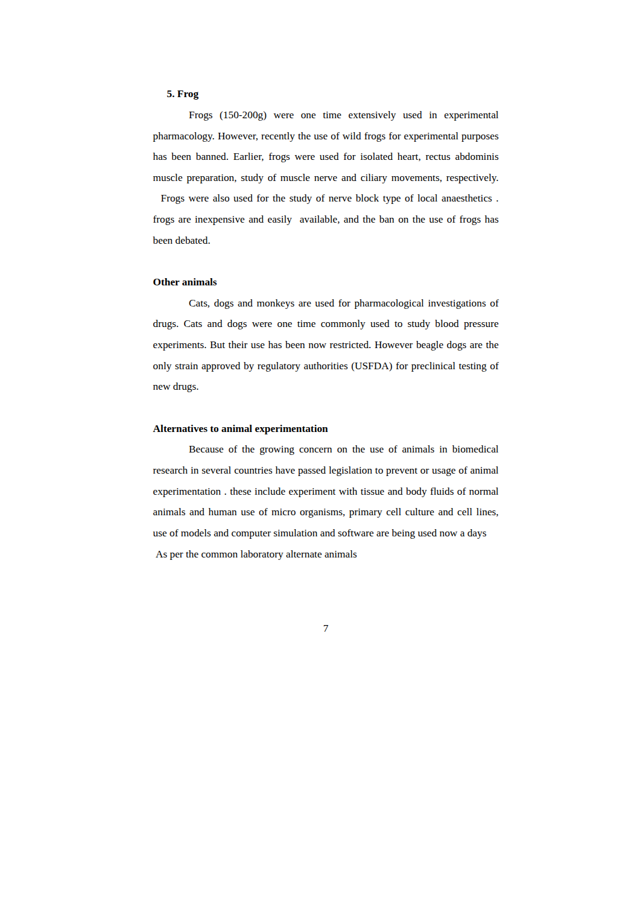Frog
Frogs (150-200g) were one time extensively used in experimental pharmacology. However, recently the use of wild frogs for experimental purposes has been banned. Earlier, frogs were used for isolated heart, rectus abdominis muscle preparation, study of muscle nerve and ciliary movements, respectively. Frogs were also used for the study of nerve block type of local anaesthetics . frogs are inexpensive and easily available, and the ban on the use of frogs has been debated.
Other animals
Cats, dogs and monkeys are used for pharmacological investigations of drugs. Cats and dogs were one time commonly used to study blood pressure experiments. But their use has been now restricted. However beagle dogs are the only strain approved by regulatory authorities (USFDA) for preclinical testing of new drugs.
Alternatives to animal experimentation
Because of the growing concern on the use of animals in biomedical research in several countries have passed legislation to prevent or usage of animal experimentation . these include experiment with tissue and body fluids of normal animals and human use of micro organisms, primary cell culture and cell lines, use of models and computer simulation and software are being used now a days
As per the common laboratory alternate animals
7